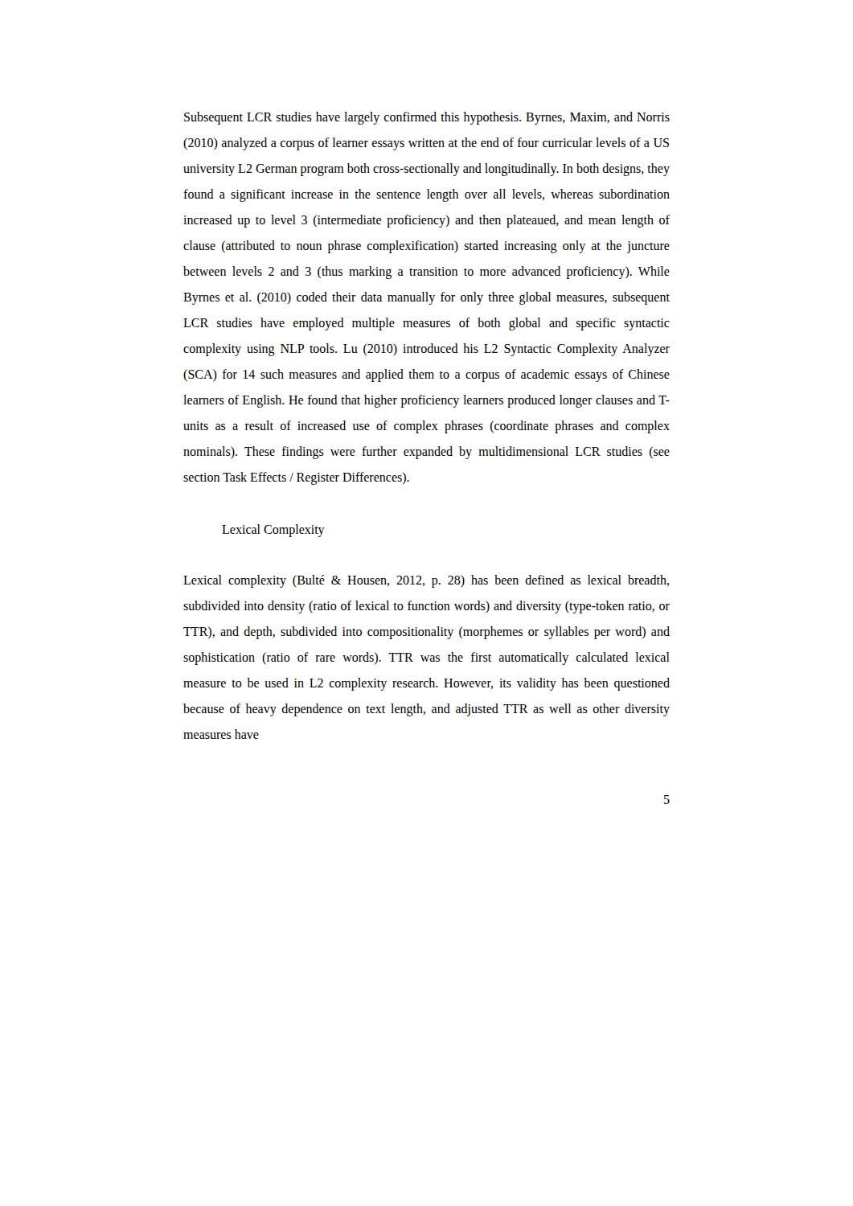Subsequent LCR studies have largely confirmed this hypothesis. Byrnes, Maxim, and Norris (2010) analyzed a corpus of learner essays written at the end of four curricular levels of a US university L2 German program both cross-sectionally and longitudinally. In both designs, they found a significant increase in the sentence length over all levels, whereas subordination increased up to level 3 (intermediate proficiency) and then plateaued, and mean length of clause (attributed to noun phrase complexification) started increasing only at the juncture between levels 2 and 3 (thus marking a transition to more advanced proficiency). While Byrnes et al. (2010) coded their data manually for only three global measures, subsequent LCR studies have employed multiple measures of both global and specific syntactic complexity using NLP tools. Lu (2010) introduced his L2 Syntactic Complexity Analyzer (SCA) for 14 such measures and applied them to a corpus of academic essays of Chinese learners of English. He found that higher proficiency learners produced longer clauses and T-units as a result of increased use of complex phrases (coordinate phrases and complex nominals). These findings were further expanded by multidimensional LCR studies (see section Task Effects / Register Differences).
Lexical Complexity
Lexical complexity (Bulté & Housen, 2012, p. 28) has been defined as lexical breadth, subdivided into density (ratio of lexical to function words) and diversity (type-token ratio, or TTR), and depth, subdivided into compositionality (morphemes or syllables per word) and sophistication (ratio of rare words). TTR was the first automatically calculated lexical measure to be used in L2 complexity research. However, its validity has been questioned because of heavy dependence on text length, and adjusted TTR as well as other diversity measures have
5